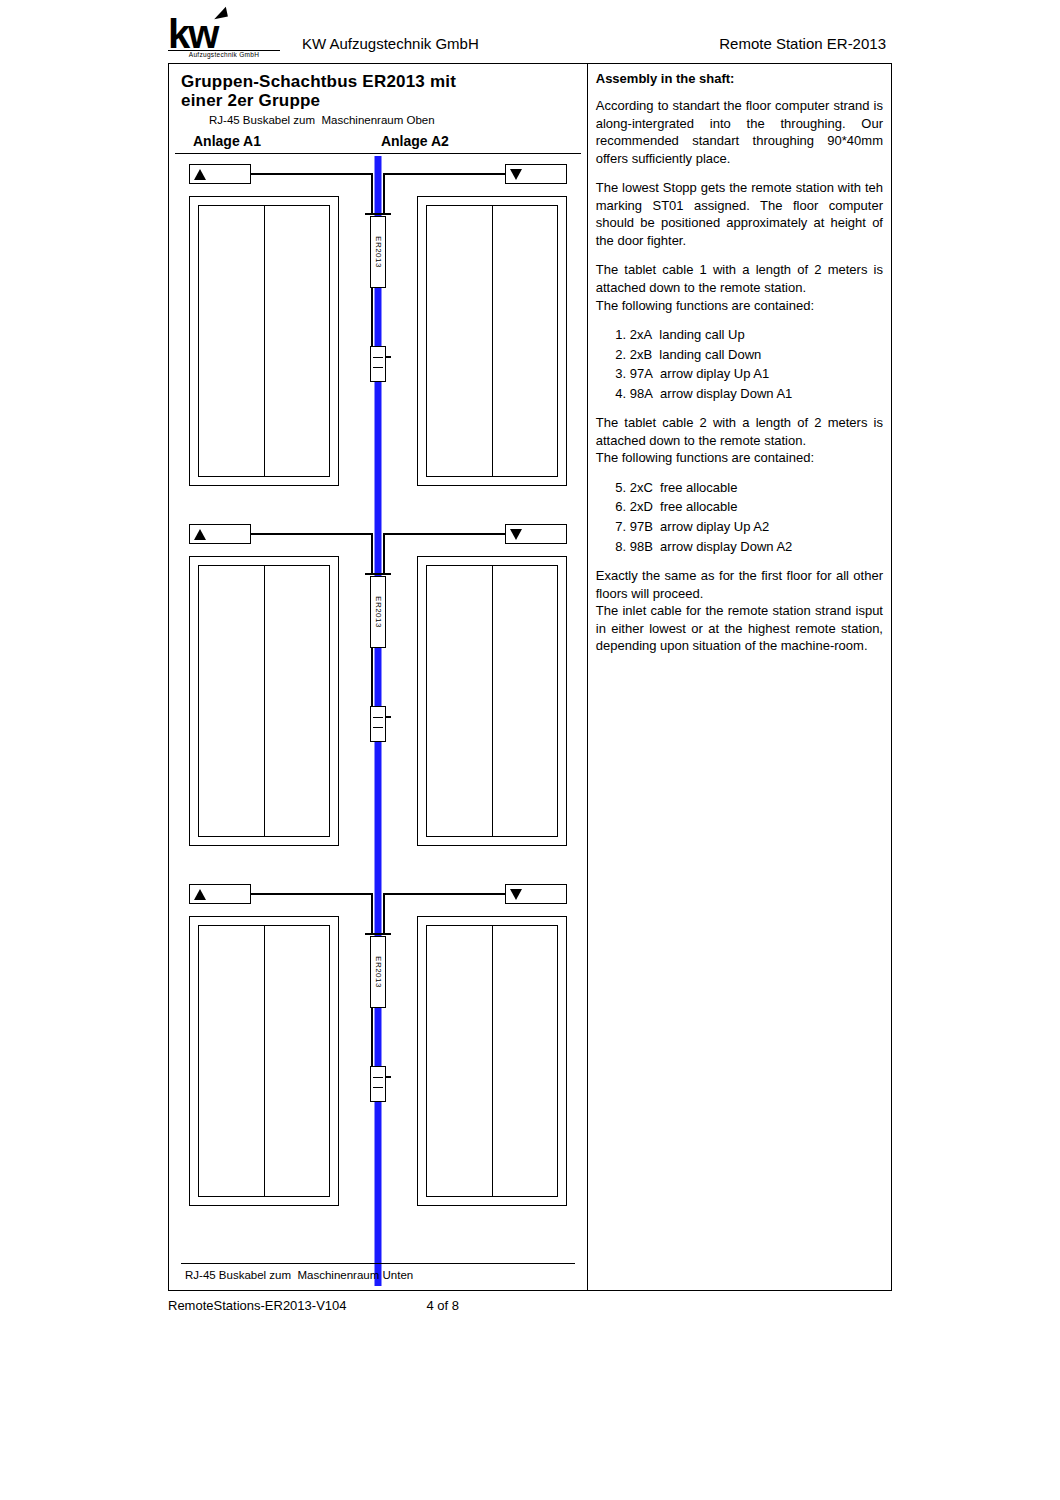kw
Aufzugstechnik GmbH
KW Aufzugstechnik GmbH
Remote Station ER-2013
Gruppen-Schachtbus ER2013 mit
einer 2er Gruppe
RJ-45 Buskabel zum Maschinenraum Oben
Anlage A1
Anlage A2
ER2013
ER2013
ER2013
RJ-45 Buskabel zum Maschinenraum Unten
Assembly in the shaft:
According to standart the floor computer strand is along-intergrated into the throughing. Our recommended standart throughing 90*40mm offers sufficiently place.
The lowest Stopp gets the remote station with teh marking ST01 assigned. The floor computer should be positioned approximately at height of the door fighter.
The tablet cable 1 with a length of 2 meters is attached down to the remote station.
The following functions are contained:
2xA landing call Up
2xB landing call Down
97A arrow diplay Up A1
98A arrow display Down A1
The tablet cable 2 with a length of 2 meters is attached down to the remote station.
The following functions are contained:
2xC free allocable
2xD free allocable
97B arrow diplay Up A2
98B arrow display Down A2
Exactly the same as for the first floor for all other floors will proceed.
The inlet cable for the remote station strand isput in either lowest or at the highest remote station, depending upon situation of the machine-room.
RemoteStations-ER2013-V104
4 of 8